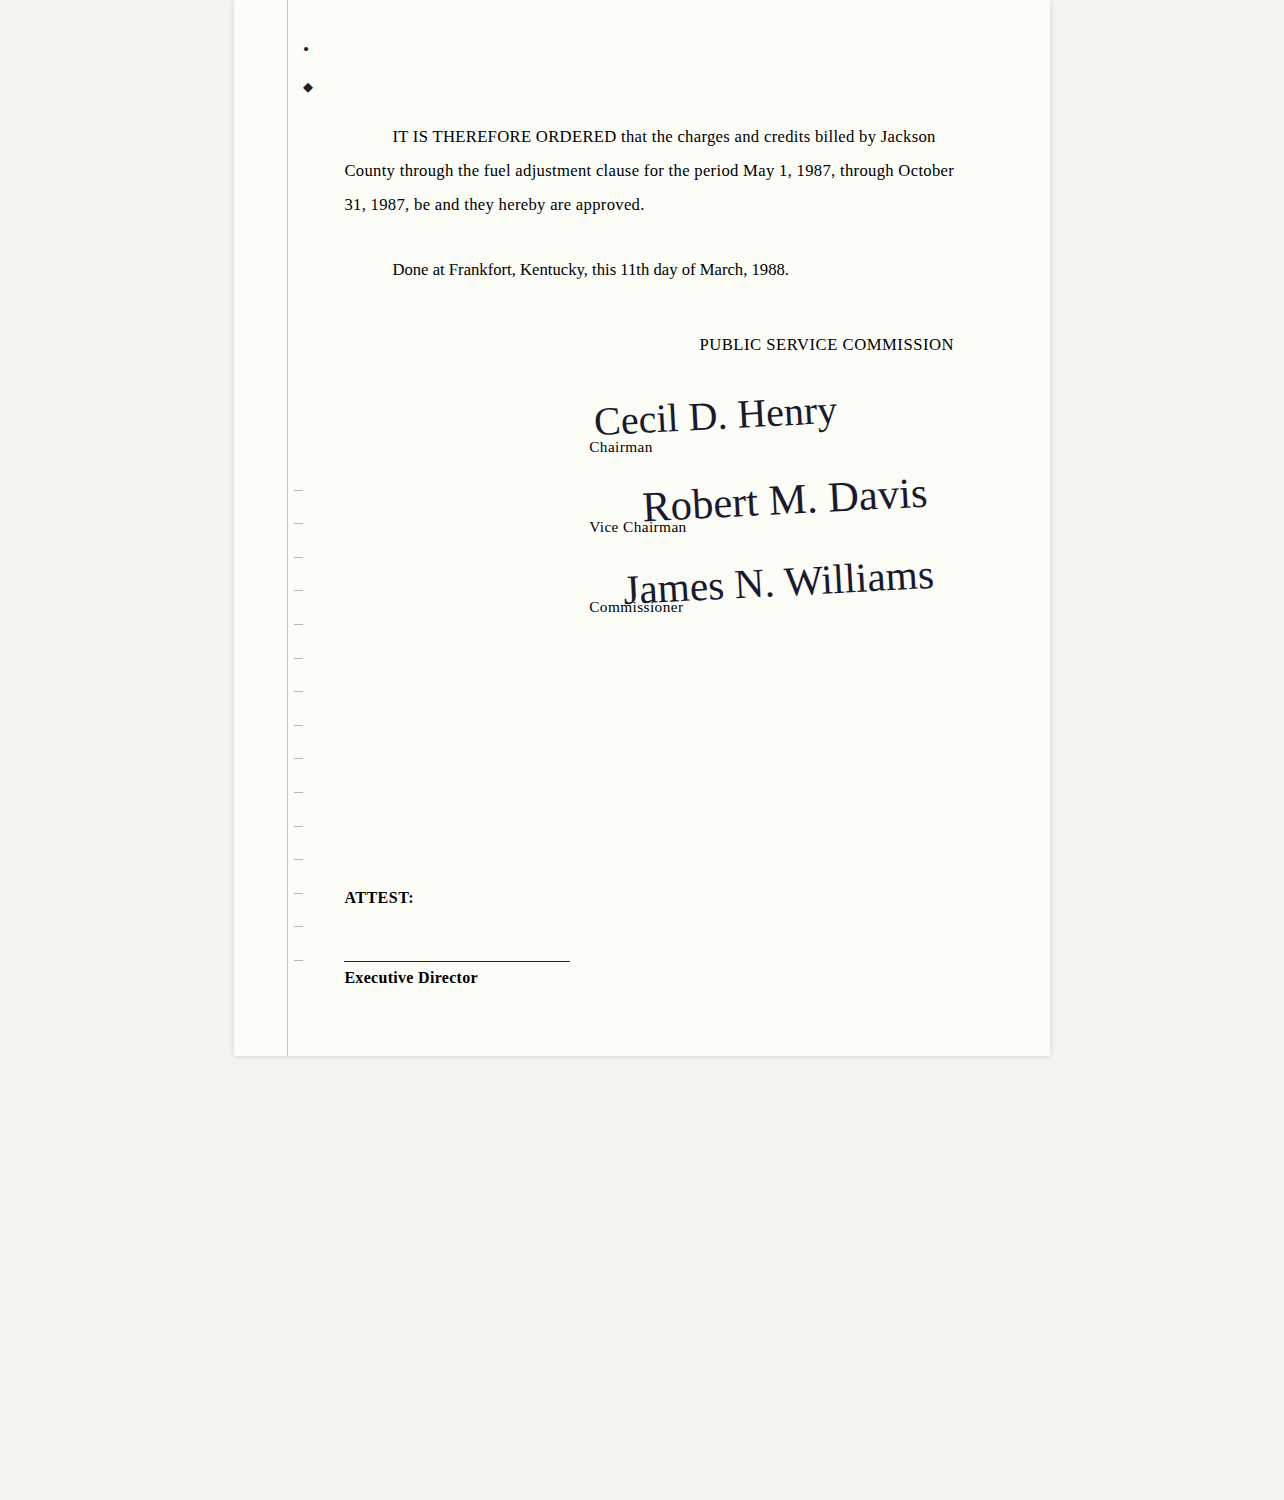• ◆
IT IS THEREFORE ORDERED that the charges and credits billed by Jackson County through the fuel adjustment clause for the period May 1, 1987, through October 31, 1987, be and they hereby are approved.
Done at Frankfort, Kentucky, this 11th day of March, 1988.
PUBLIC SERVICE COMMISSION
Cecil D. Henry
Chairman
Robert M. Davis
Vice Chairman
James N. Williams
Commissioner
ATTEST:
Executive Director